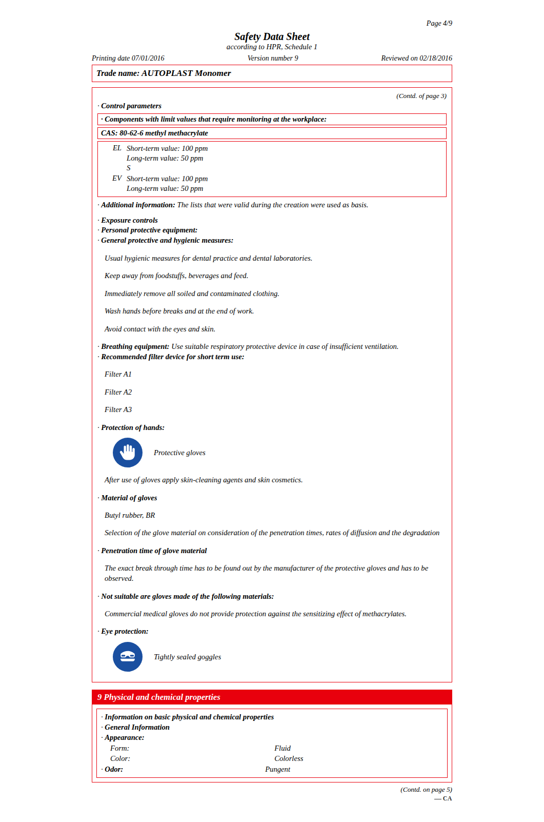Page 4/9
Safety Data Sheet
according to HPR, Schedule 1
Printing date 07/01/2016 Version number 9 Reviewed on 02/18/2016
Trade name: AUTOPLAST Monomer
(Contd. of page 3)
· Control parameters
· Components with limit values that require monitoring at the workplace:
CAS: 80-62-6 methyl methacrylate
EL
Short-term value: 100 ppm
Long-term value: 50 ppm
S
EV
Short-term value: 100 ppm
Long-term value: 50 ppm
· Additional information: The lists that were valid during the creation were used as basis.
· Exposure controls
· Personal protective equipment:
· General protective and hygienic measures:
Usual hygienic measures for dental practice and dental laboratories.
Keep away from foodstuffs, beverages and feed.
Immediately remove all soiled and contaminated clothing.
Wash hands before breaks and at the end of work.
Avoid contact with the eyes and skin.
· Breathing equipment: Use suitable respiratory protective device in case of insufficient ventilation.
· Recommended filter device for short term use:
Filter A1
Filter A2
Filter A3
· Protection of hands:
Protective gloves
After use of gloves apply skin-cleaning agents and skin cosmetics.
· Material of gloves
Butyl rubber, BR
Selection of the glove material on consideration of the penetration times, rates of diffusion and the degradation
· Penetration time of glove material
The exact break through time has to be found out by the manufacturer of the protective gloves and has to be observed.
· Not suitable are gloves made of the following materials:
Commercial medical gloves do not provide protection against the sensitizing effect of methacrylates.
· Eye protection:
Tightly sealed goggles
9 Physical and chemical properties
· Information on basic physical and chemical properties
· General Information
· Appearance:
Form:
Fluid
Color:
Colorless
· Odor:
Pungent
(Contd. on page 5)
CA